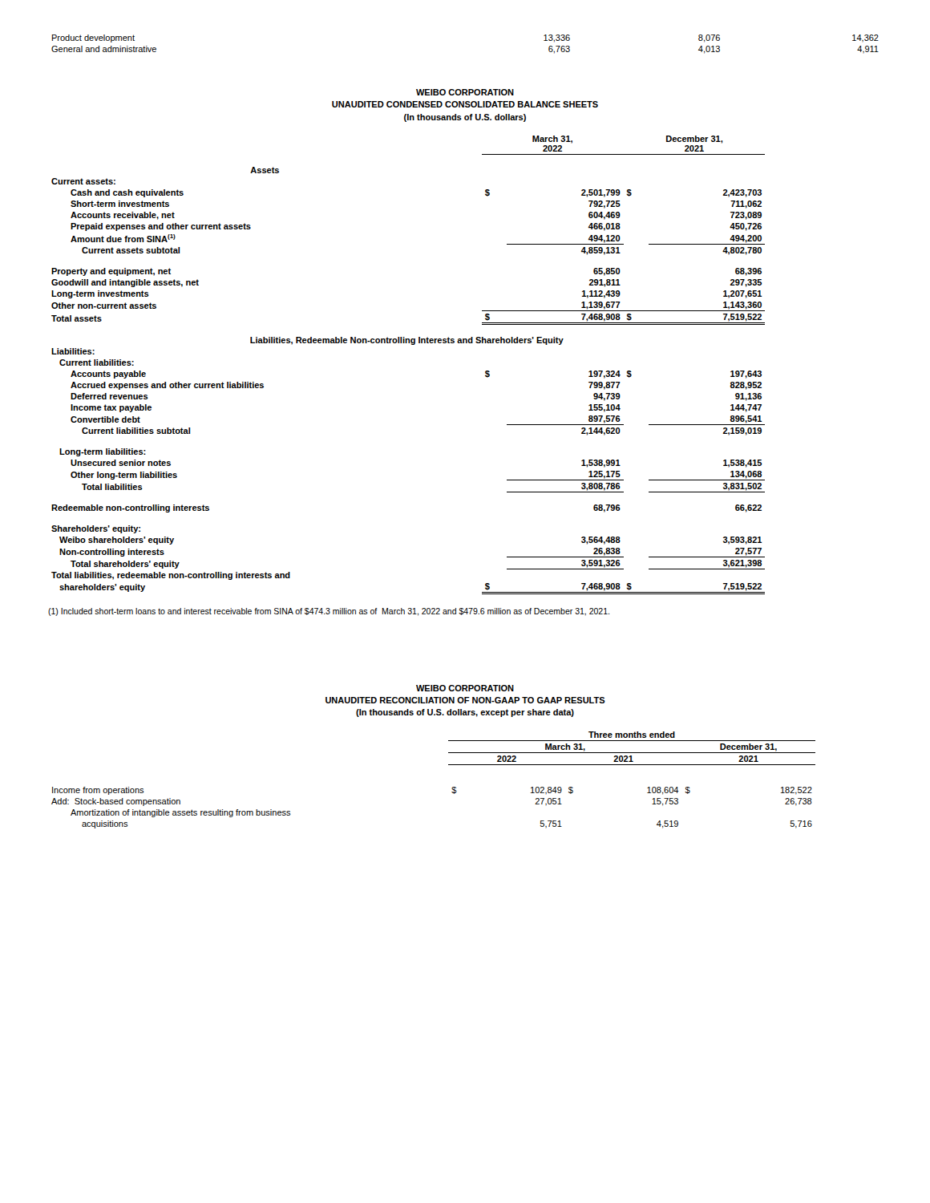| Product development | 13,336 | 8,076 | 14,362 |
| General and administrative | 6,763 | 4,013 | 4,911 |
WEIBO CORPORATION
UNAUDITED CONDENSED CONSOLIDATED BALANCE SHEETS
(In thousands of U.S. dollars)
| | March 31, 2022 | December 31, 2021 | |
| Assets | |
| Current assets: | |
| Cash and cash equivalents | $ | 2,501,799 | $ | 2,423,703 | |
| Short-term investments | | 792,725 | | 711,062 | |
| Accounts receivable, net | | 604,469 | | 723,089 | |
| Prepaid expenses and other current assets | | 466,018 | | 450,726 | |
| Amount due from SINA (1) | | 494,120 | | 494,200 | |
| Current assets subtotal | | 4,859,131 | | 4,802,780 | |
| Property and equipment, net | | 65,850 | | 68,396 | |
| Goodwill and intangible assets, net | | 291,811 | | 297,335 | |
| Long-term investments | | 1,112,439 | | 1,207,651 | |
| Other non-current assets | | 1,139,677 | | 1,143,360 | |
| Total assets | $ | 7,468,908 | $ | 7,519,522 | |
| Liabilities, Redeemable Non-controlling Interests and Shareholders' Equity | |
| Liabilities: | |
| Current liabilities: | |
| Accounts payable | $ | 197,324 | $ | 197,643 | |
| Accrued expenses and other current liabilities | | 799,877 | | 828,952 | |
| Deferred revenues | | 94,739 | | 91,136 | |
| Income tax payable | | 155,104 | | 144,747 | |
| Convertible debt | | 897,576 | | 896,541 | |
| Current liabilities subtotal | | 2,144,620 | | 2,159,019 | |
| Long-term liabilities: | |
| Unsecured senior notes | | 1,538,991 | | 1,538,415 | |
| Other long-term liabilities | | 125,175 | | 134,068 | |
| Total liabilities | | 3,808,786 | | 3,831,502 | |
| Redeemable non-controlling interests | | 68,796 | | 66,622 | |
| Shareholders' equity: | |
| Weibo shareholders' equity | | 3,564,488 | | 3,593,821 | |
| Non-controlling interests | | 26,838 | | 27,577 | |
| Total shareholders' equity | | 3,591,326 | | 3,621,398 | |
| Total liabilities, redeemable non-controlling interests and | |
| shareholders' equity | $ | 7,468,908 | $ | 7,519,522 | |
(1) Included short-term loans to and interest receivable from SINA of $474.3 million as of March 31, 2022 and $479.6 million as of December 31, 2021.
WEIBO CORPORATION
UNAUDITED RECONCILIATION OF NON-GAAP TO GAAP RESULTS
(In thousands of U.S. dollars, except per share data)
| | Three months ended | |
| | March 31, | December 31, | |
| | 2022 | 2021 | 2021 | |
| Income from operations | $ | 102,849 | $ | 108,604 | $ | 182,522 | |
| Add: Stock-based compensation | | 27,051 | | 15,753 | | 26,738 | |
| Amortization of intangible assets resulting from business | |
| acquisitions | | 5,751 | | 4,519 | | 5,716 | |